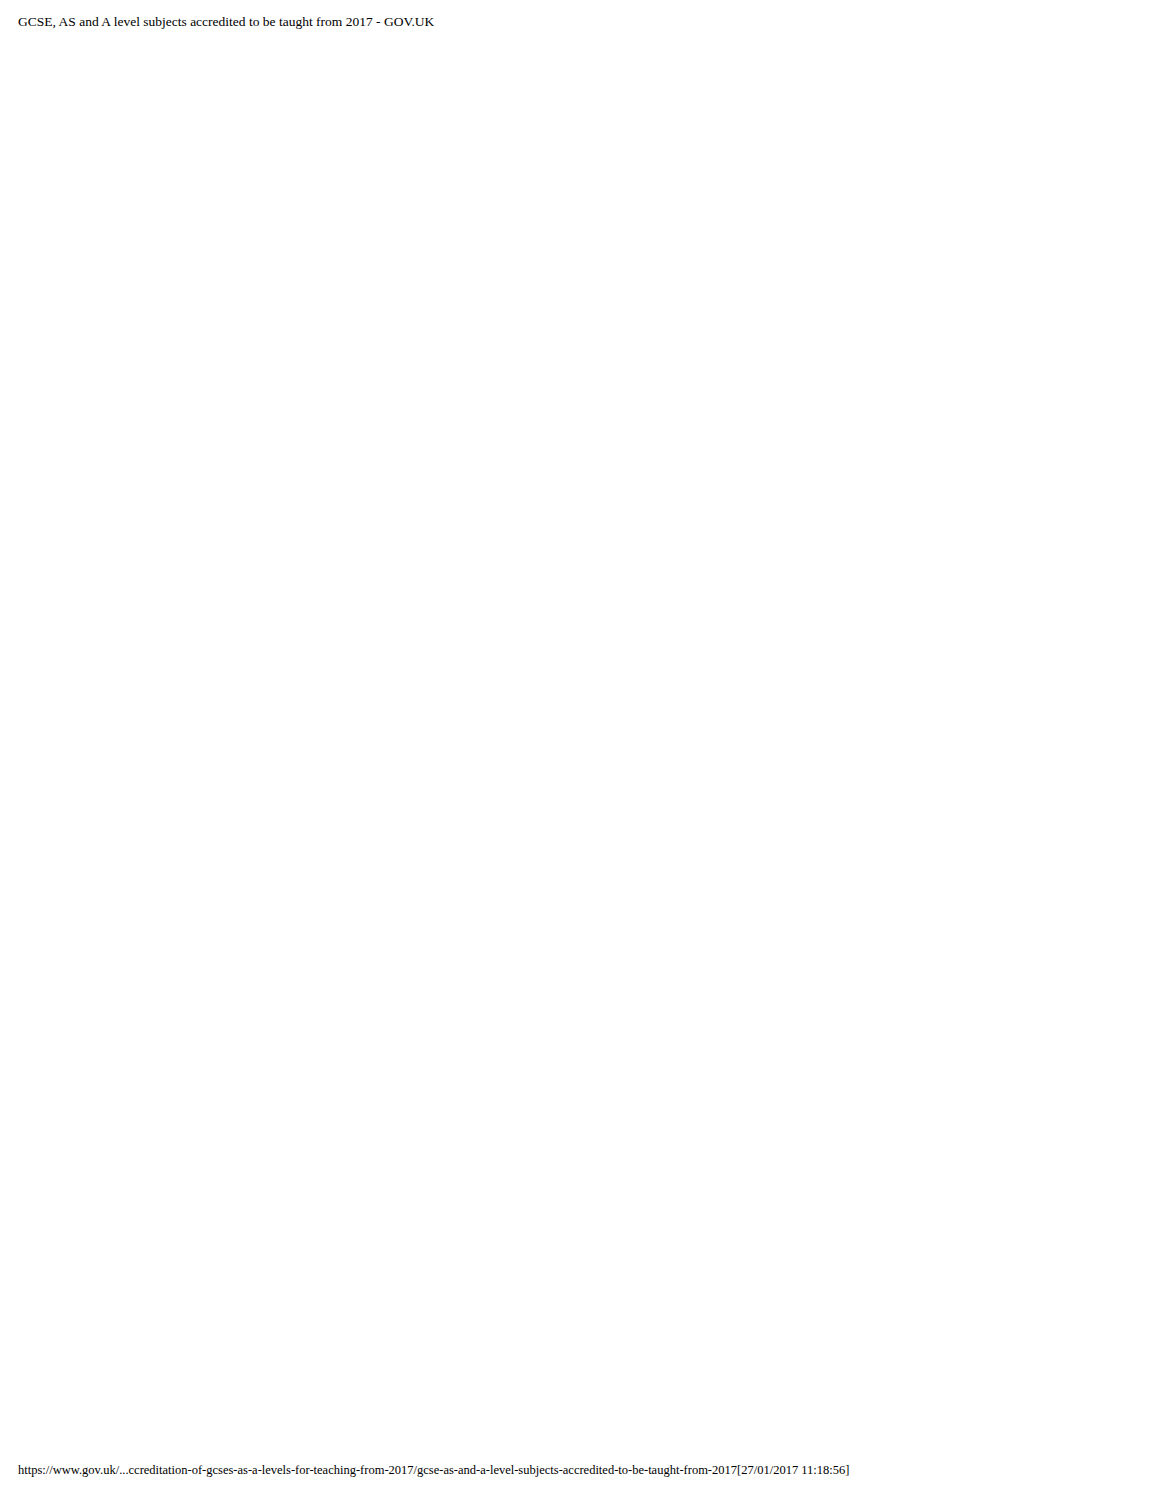GCSE, AS and A level subjects accredited to be taught from 2017 - GOV.UK
https://www.gov.uk/...ccreditation-of-gcses-as-a-levels-for-teaching-from-2017/gcse-as-and-a-level-subjects-accredited-to-be-taught-from-2017[27/01/2017 11:18:56]